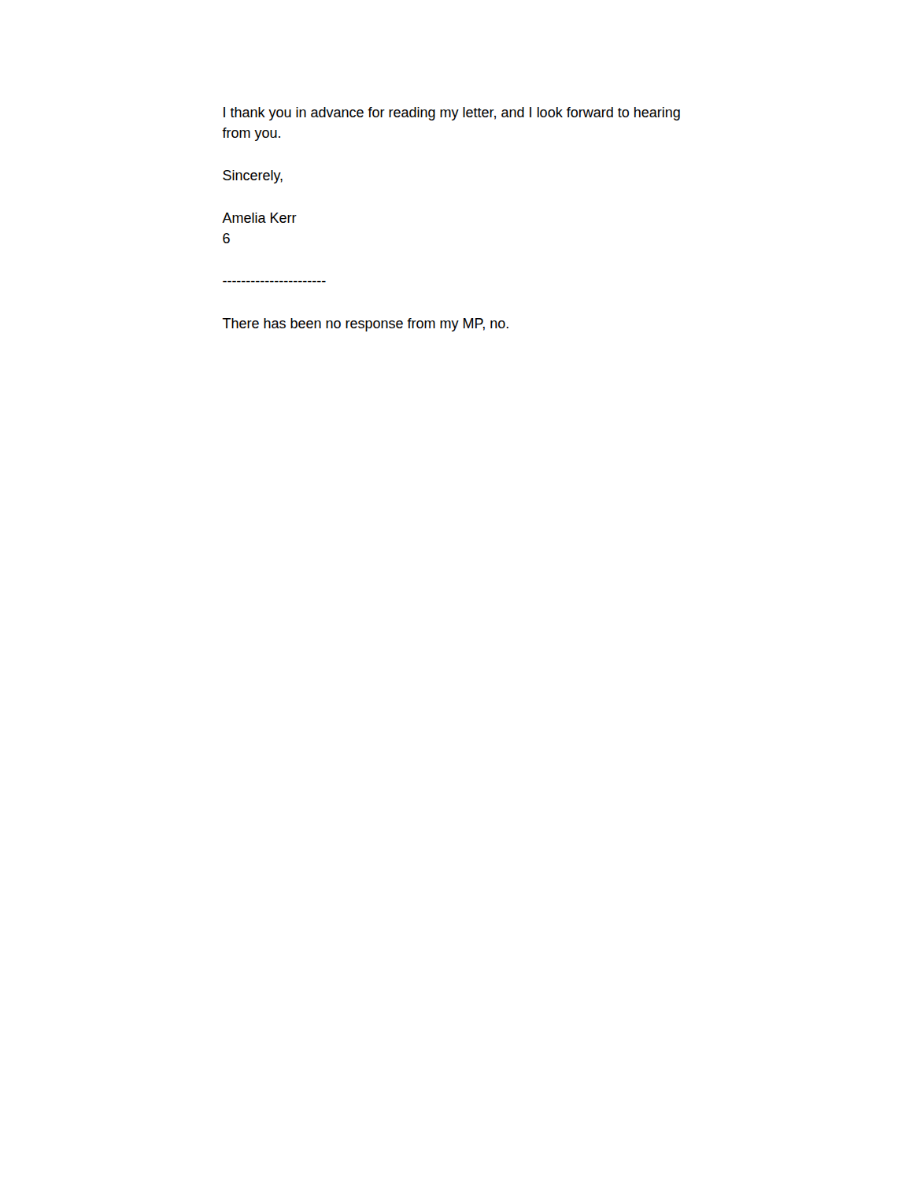I thank you in advance for reading my letter, and I look forward to hearing from you.
Sincerely,
Amelia Kerr 6
----------------------
There has been no response from my MP, no.